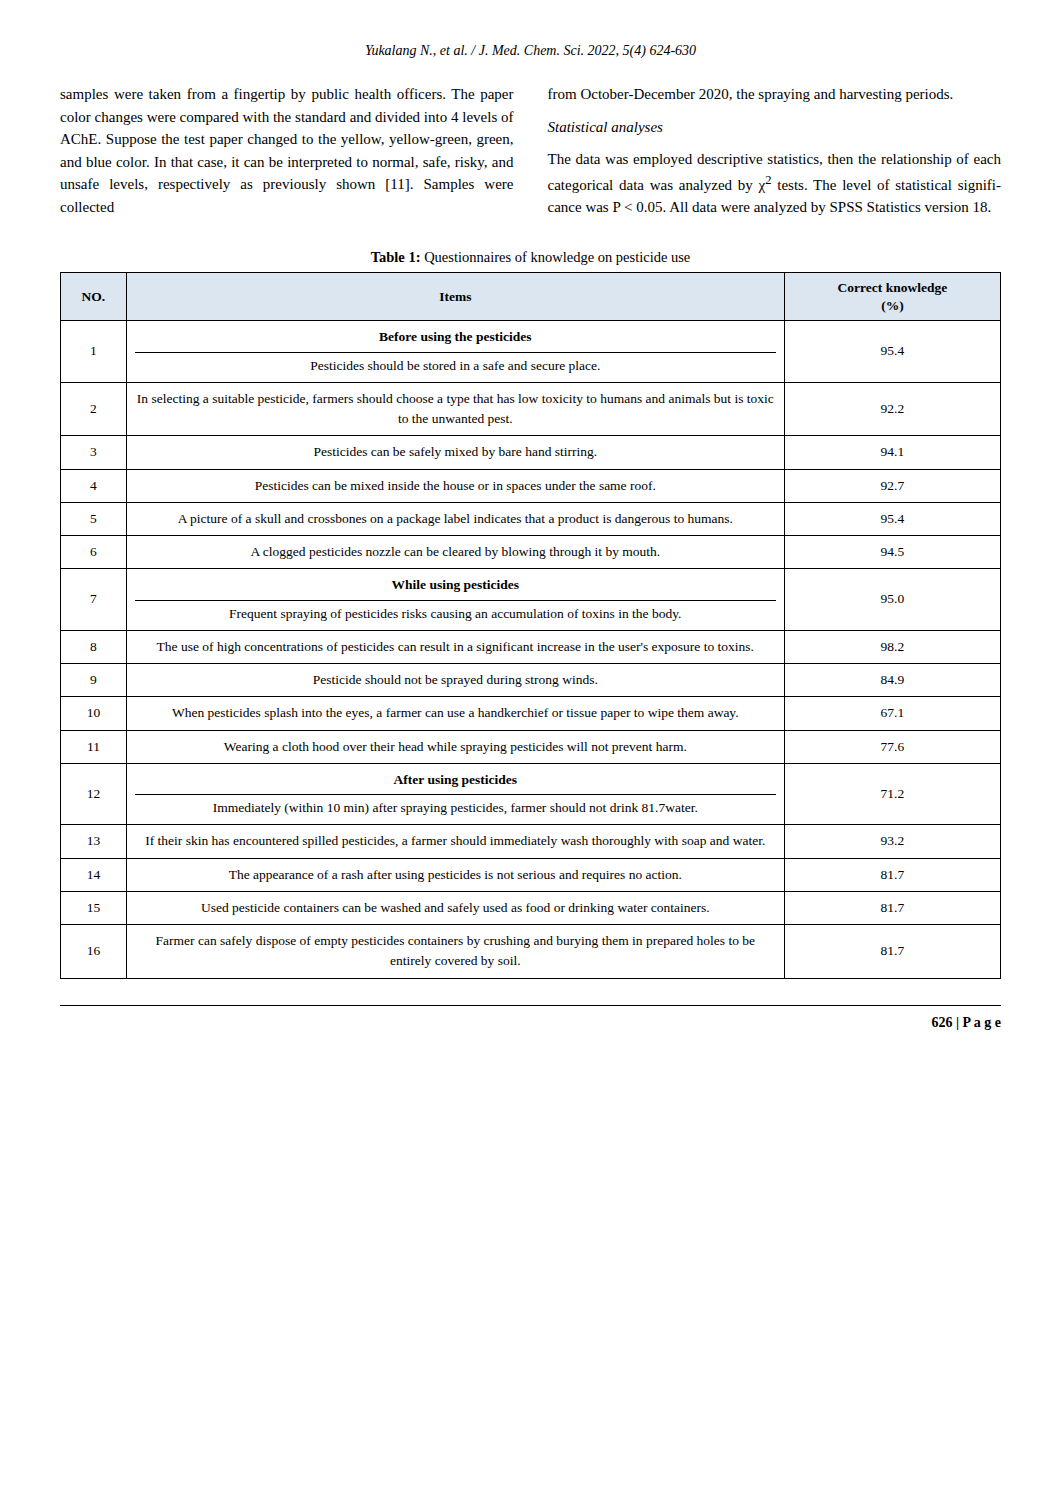Yukalang N., et al. / J. Med. Chem. Sci. 2022, 5(4) 624-630
samples were taken from a fingertip by public health officers. The paper color changes were compared with the standard and divided into 4 levels of AChE. Suppose the test paper changed to the yellow, yellow-green, green, and blue color. In that case, it can be interpreted to normal, safe, risky, and unsafe levels, respectively as previously shown [11]. Samples were collected
from October-December 2020, the spraying and harvesting periods.
Statistical analyses
The data was employed descriptive statistics, then the relationship of each categorical data was analyzed by χ2 tests. The level of statistical significance was P < 0.05. All data were analyzed by SPSS Statistics version 18.
Table 1: Questionnaires of knowledge on pesticide use
| NO. | Items | Correct knowledge (%) |
| --- | --- | --- |
| 1 | Before using the pesticides Pesticides should be stored in a safe and secure place. | 95.4 |
| 2 | In selecting a suitable pesticide, farmers should choose a type that has low toxicity to humans and animals but is toxic to the unwanted pest. | 92.2 |
| 3 | Pesticides can be safely mixed by bare hand stirring. | 94.1 |
| 4 | Pesticides can be mixed inside the house or in spaces under the same roof. | 92.7 |
| 5 | A picture of a skull and crossbones on a package label indicates that a product is dangerous to humans. | 95.4 |
| 6 | A clogged pesticides nozzle can be cleared by blowing through it by mouth. | 94.5 |
| 7 | While using pesticides Frequent spraying of pesticides risks causing an accumulation of toxins in the body. | 95.0 |
| 8 | The use of high concentrations of pesticides can result in a significant increase in the user's exposure to toxins. | 98.2 |
| 9 | Pesticide should not be sprayed during strong winds. | 84.9 |
| 10 | When pesticides splash into the eyes, a farmer can use a handkerchief or tissue paper to wipe them away. | 67.1 |
| 11 | Wearing a cloth hood over their head while spraying pesticides will not prevent harm. | 77.6 |
| 12 | After using pesticides Immediately (within 10 min) after spraying pesticides, farmer should not drink 81.7water. | 71.2 |
| 13 | If their skin has encountered spilled pesticides, a farmer should immediately wash thoroughly with soap and water. | 93.2 |
| 14 | The appearance of a rash after using pesticides is not serious and requires no action. | 81.7 |
| 15 | Used pesticide containers can be washed and safely used as food or drinking water containers. | 81.7 |
| 16 | Farmer can safely dispose of empty pesticides containers by crushing and burying them in prepared holes to be entirely covered by soil. | 81.7 |
626 | P a g e